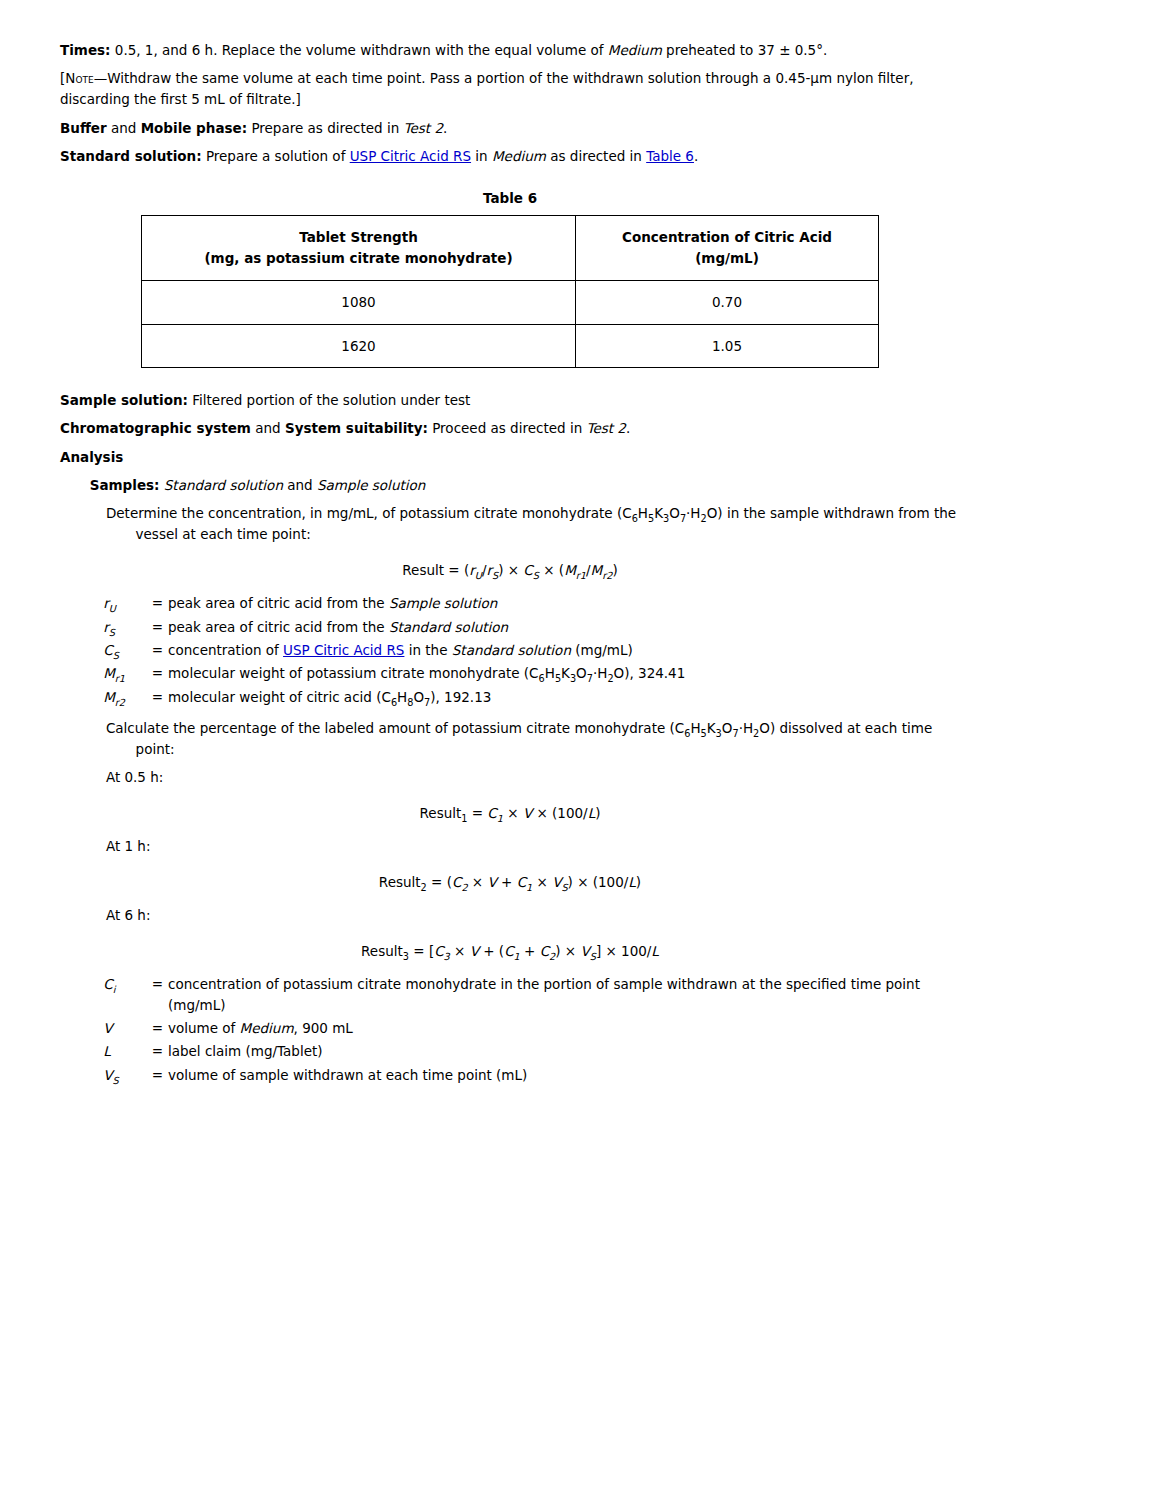Times: 0.5, 1, and 6 h. Replace the volume withdrawn with the equal volume of Medium preheated to 37 ± 0.5°.
[Note—Withdraw the same volume at each time point. Pass a portion of the withdrawn solution through a 0.45-µm nylon filter, discarding the first 5 mL of filtrate.]
Buffer and Mobile phase: Prepare as directed in Test 2.
Standard solution: Prepare a solution of USP Citric Acid RS in Medium as directed in Table 6.
Table 6
| Tablet Strength (mg, as potassium citrate monohydrate) | Concentration of Citric Acid (mg/mL) |
| --- | --- |
| 1080 | 0.70 |
| 1620 | 1.05 |
Sample solution: Filtered portion of the solution under test
Chromatographic system and System suitability: Proceed as directed in Test 2.
Analysis
Samples: Standard solution and Sample solution
Determine the concentration, in mg/mL, of potassium citrate monohydrate (C6H5K3O7·H2O) in the sample withdrawn from the vessel at each time point:
Result = (rU/rS) × CS × (Mr1/Mr2)
| r U | = | peak area of citric acid from the Sample solution |
| r S | = | peak area of citric acid from the Standard solution |
| C S | = | concentration of USP Citric Acid RS in the Standard solution (mg/mL) |
| M r1 | = | molecular weight of potassium citrate monohydrate (C 6 H 5 K 3 O 7 ·H 2 O), 324.41 |
| M r2 | = | molecular weight of citric acid (C 6 H 8 O 7 ), 192.13 |
Calculate the percentage of the labeled amount of potassium citrate monohydrate (C6H5K3O7·H2O) dissolved at each time point:
At 0.5 h:
Result1 = C1 × V × (100/L)
At 1 h:
Result2 = (C2 × V + C1 × VS) × (100/L)
At 6 h:
Result3 = [C3 × V + (C1 + C2) × VS] × 100/L
| C i | = | concentration of potassium citrate monohydrate in the portion of sample withdrawn at the specified time point (mg/mL) |
| V | = | volume of Medium , 900 mL |
| L | = | label claim (mg/Tablet) |
| V S | = | volume of sample withdrawn at each time point (mL) |